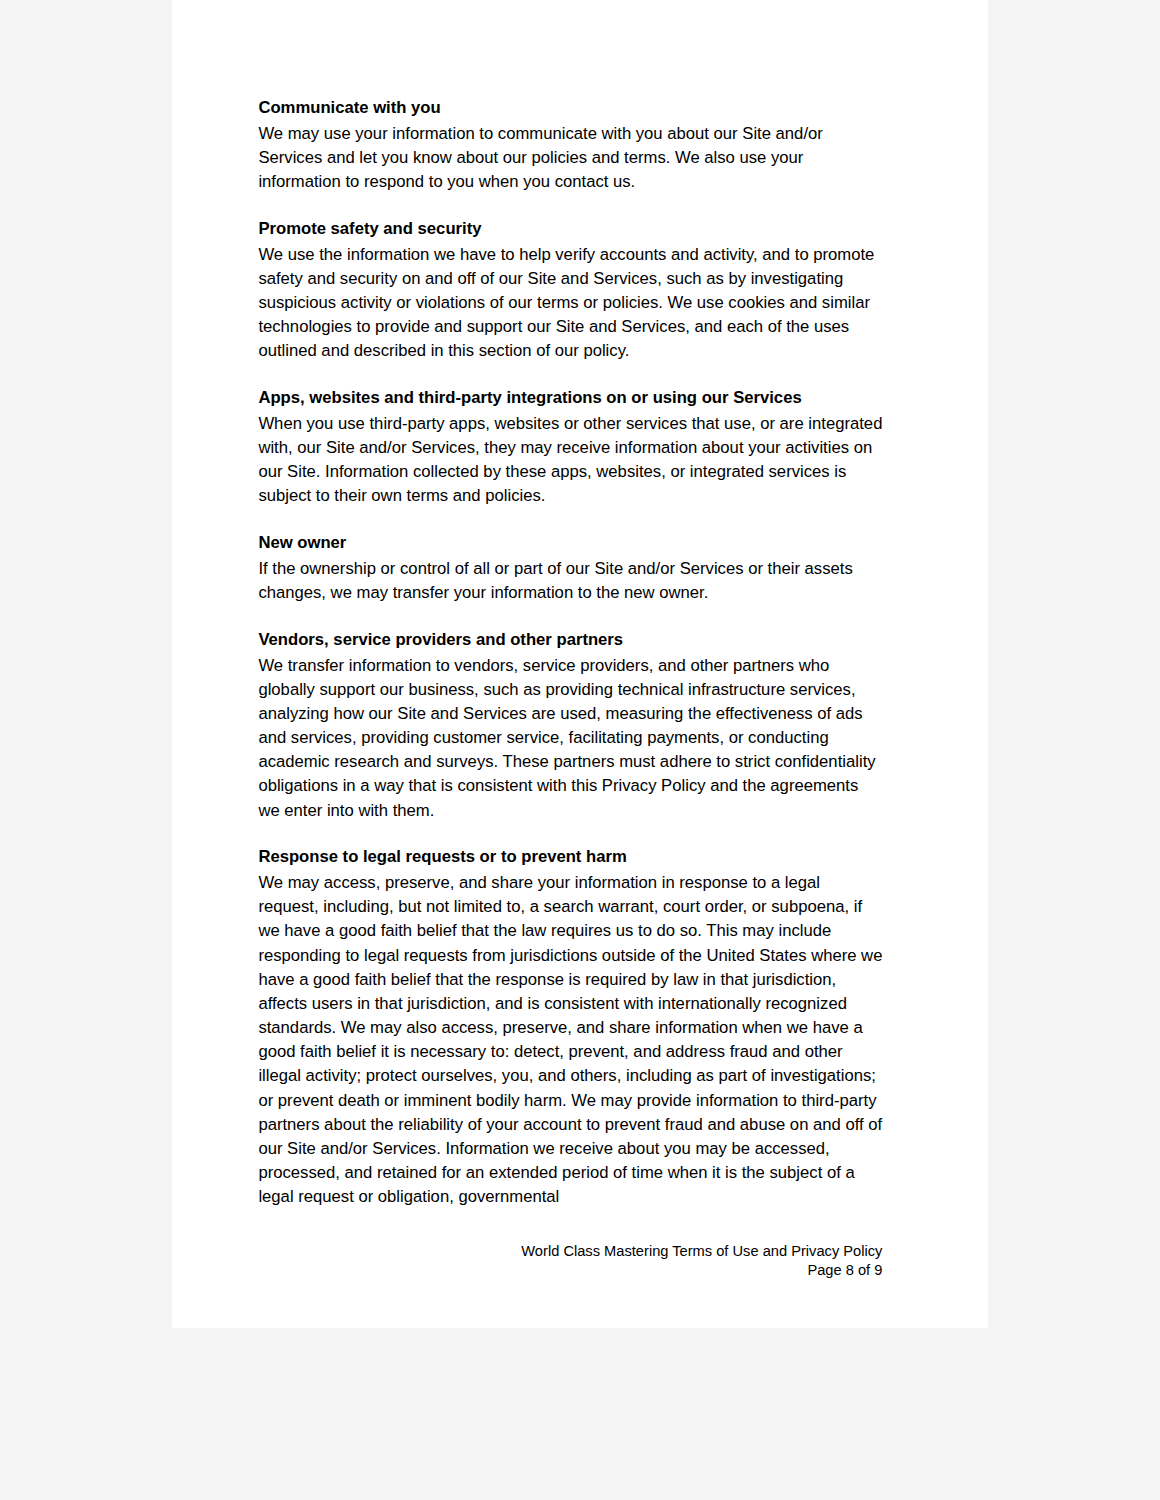Communicate with you
We may use your information to communicate with you about our Site and/or Services and let you know about our policies and terms. We also use your information to respond to you when you contact us.
Promote safety and security
We use the information we have to help verify accounts and activity, and to promote safety and security on and off of our Site and Services, such as by investigating suspicious activity or violations of our terms or policies. We use cookies and similar technologies to provide and support our Site and Services, and each of the uses outlined and described in this section of our policy.
Apps, websites and third-party integrations on or using our Services
When you use third-party apps, websites or other services that use, or are integrated with, our Site and/or Services, they may receive information about your activities on our Site. Information collected by these apps, websites, or integrated services is subject to their own terms and policies.
New owner
If the ownership or control of all or part of our Site and/or Services or their assets changes, we may transfer your information to the new owner.
Vendors, service providers and other partners
We transfer information to vendors, service providers, and other partners who globally support our business, such as providing technical infrastructure services, analyzing how our Site and Services are used, measuring the effectiveness of ads and services, providing customer service, facilitating payments, or conducting academic research and surveys. These partners must adhere to strict confidentiality obligations in a way that is consistent with this Privacy Policy and the agreements we enter into with them.
Response to legal requests or to prevent harm
We may access, preserve, and share your information in response to a legal request, including, but not limited to, a search warrant, court order, or subpoena, if we have a good faith belief that the law requires us to do so. This may include responding to legal requests from jurisdictions outside of the United States where we have a good faith belief that the response is required by law in that jurisdiction, affects users in that jurisdiction, and is consistent with internationally recognized standards. We may also access, preserve, and share information when we have a good faith belief it is necessary to: detect, prevent, and address fraud and other illegal activity; protect ourselves, you, and others, including as part of investigations; or prevent death or imminent bodily harm. We may provide information to third-party partners about the reliability of your account to prevent fraud and abuse on and off of our Site and/or Services. Information we receive about you may be accessed, processed, and retained for an extended period of time when it is the subject of a legal request or obligation, governmental
World Class Mastering Terms of Use and Privacy Policy
Page 8 of 9